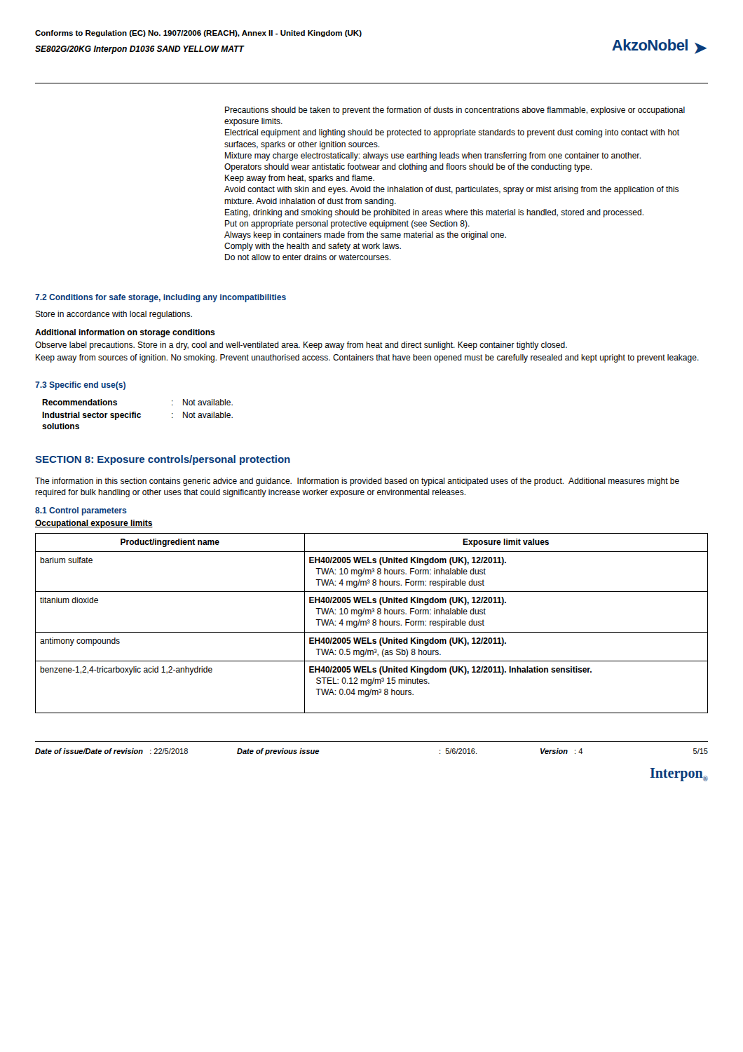Conforms to Regulation (EC) No. 1907/2006 (REACH), Annex II - United Kingdom (UK)
SE802G/20KG Interpon D1036 SAND YELLOW MATT
AkzoNobel➤
Precautions should be taken to prevent the formation of dusts in concentrations above flammable, explosive or occupational exposure limits.
Electrical equipment and lighting should be protected to appropriate standards to prevent dust coming into contact with hot surfaces, sparks or other ignition sources.
Mixture may charge electrostatically: always use earthing leads when transferring from one container to another.
Operators should wear antistatic footwear and clothing and floors should be of the conducting type.
Keep away from heat, sparks and flame.
Avoid contact with skin and eyes. Avoid the inhalation of dust, particulates, spray or mist arising from the application of this mixture. Avoid inhalation of dust from sanding.
Eating, drinking and smoking should be prohibited in areas where this material is handled, stored and processed.
Put on appropriate personal protective equipment (see Section 8).
Always keep in containers made from the same material as the original one.
Comply with the health and safety at work laws.
Do not allow to enter drains or watercourses.
7.2 Conditions for safe storage, including any incompatibilities
Store in accordance with local regulations.
Additional information on storage conditions
Observe label precautions. Store in a dry, cool and well-ventilated area. Keep away from heat and direct sunlight. Keep container tightly closed.
Keep away from sources of ignition. No smoking. Prevent unauthorised access. Containers that have been opened must be carefully resealed and kept upright to prevent leakage.
7.3 Specific end use(s)
| Recommendations | : | Not available. |
| Industrial sector specific solutions | : | Not available. |
SECTION 8: Exposure controls/personal protection
The information in this section contains generic advice and guidance. Information is provided based on typical anticipated uses of the product. Additional measures might be required for bulk handling or other uses that could significantly increase worker exposure or environmental releases.
8.1 Control parameters
Occupational exposure limits
| Product/ingredient name | Exposure limit values |
| --- | --- |
| barium sulfate | EH40/2005 WELs (United Kingdom (UK), 12/2011). TWA: 10 mg/m³ 8 hours. Form: inhalable dust TWA: 4 mg/m³ 8 hours. Form: respirable dust |
| titanium dioxide | EH40/2005 WELs (United Kingdom (UK), 12/2011). TWA: 10 mg/m³ 8 hours. Form: inhalable dust TWA: 4 mg/m³ 8 hours. Form: respirable dust |
| antimony compounds | EH40/2005 WELs (United Kingdom (UK), 12/2011). TWA: 0.5 mg/m³, (as Sb) 8 hours. |
| benzene-1,2,4-tricarboxylic acid 1,2-anhydride | EH40/2005 WELs (United Kingdom (UK), 12/2011). Inhalation sensitiser. STEL: 0.12 mg/m³ 15 minutes. TWA: 0.04 mg/m³ 8 hours. |
| Date of issue/Date of revision : 22/5/2018 | Date of previous issue | : 5/6/2016. | Version : 4 | 5/15 |
Interpon®